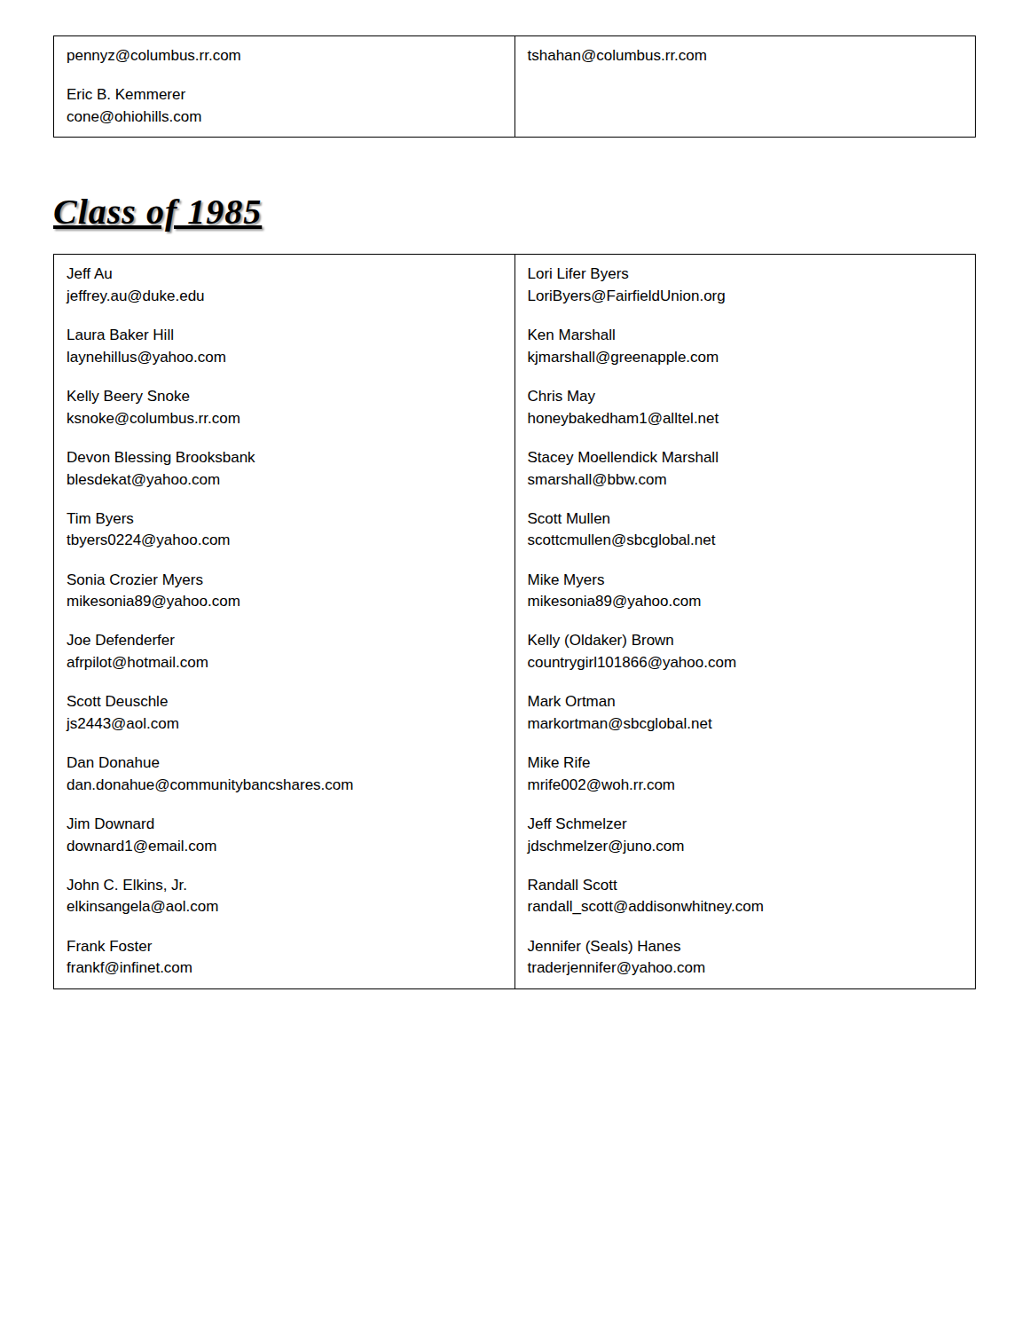| pennyz@columbus.rr.com Eric B. Kemmerer cone@ohiohills.com | tshahan@columbus.rr.com |
Class of 1985
| Jeff Au jeffrey.au@duke.edu Laura Baker Hill laynehillus@yahoo.com Kelly Beery Snoke ksnoke@columbus.rr.com Devon Blessing Brooksbank blesdekat@yahoo.com Tim Byers tbyers0224@yahoo.com Sonia Crozier Myers mikesonia89@yahoo.com Joe Defenderfer afrpilot@hotmail.com Scott Deuschle js2443@aol.com Dan Donahue dan.donahue@communitybancshares.com Jim Downard downard1@email.com John C. Elkins, Jr. elkinsangela@aol.com Frank Foster frankf@infinet.com | Lori Lifer Byers LoriByers@FairfieldUnion.org Ken Marshall kjmarshall@greenapple.com Chris May honeybakedham1@alltel.net Stacey Moellendick Marshall smarshall@bbw.com Scott Mullen scottcmullen@sbcglobal.net Mike Myers mikesonia89@yahoo.com Kelly (Oldaker) Brown countrygirl101866@yahoo.com Mark Ortman markortman@sbcglobal.net Mike Rife mrife002@woh.rr.com Jeff Schmelzer jdschmelzer@juno.com Randall Scott randall_scott@addisonwhitney.com Jennifer (Seals) Hanes traderjennifer@yahoo.com |